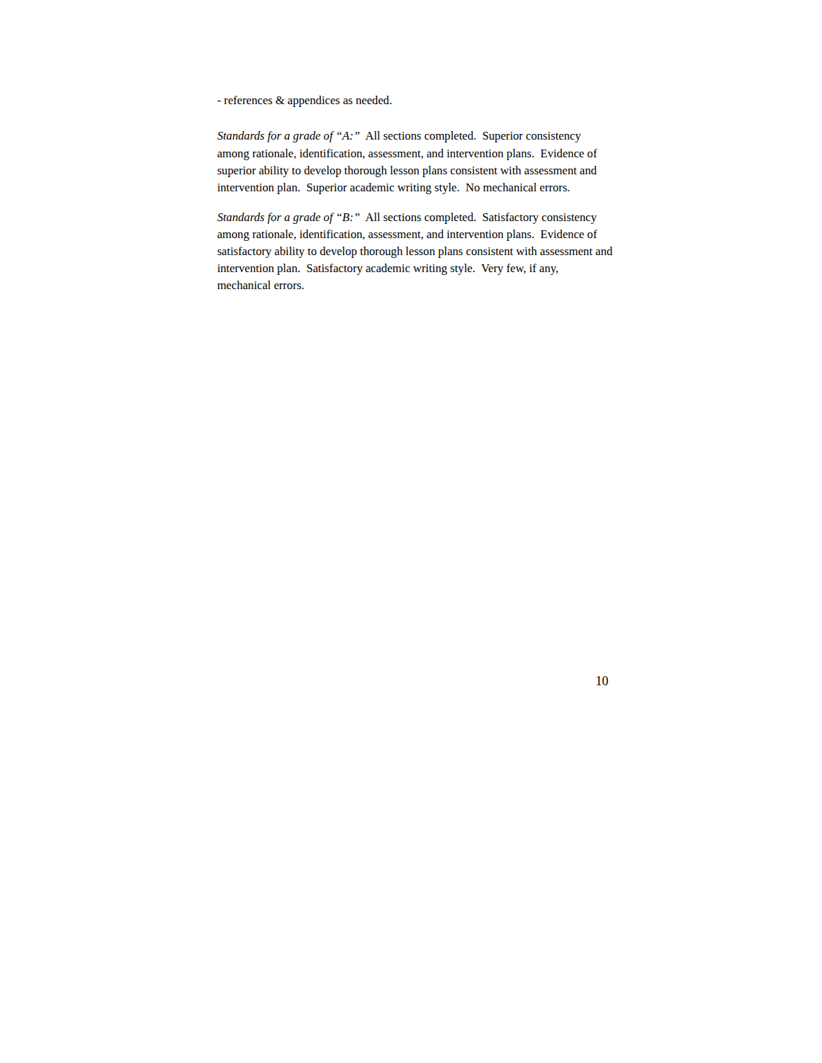- references & appendices as needed.
Standards for a grade of “A:” All sections completed. Superior consistency among rationale, identification, assessment, and intervention plans. Evidence of superior ability to develop thorough lesson plans consistent with assessment and intervention plan. Superior academic writing style. No mechanical errors.
Standards for a grade of “B:” All sections completed. Satisfactory consistency among rationale, identification, assessment, and intervention plans. Evidence of satisfactory ability to develop thorough lesson plans consistent with assessment and intervention plan. Satisfactory academic writing style. Very few, if any, mechanical errors.
10